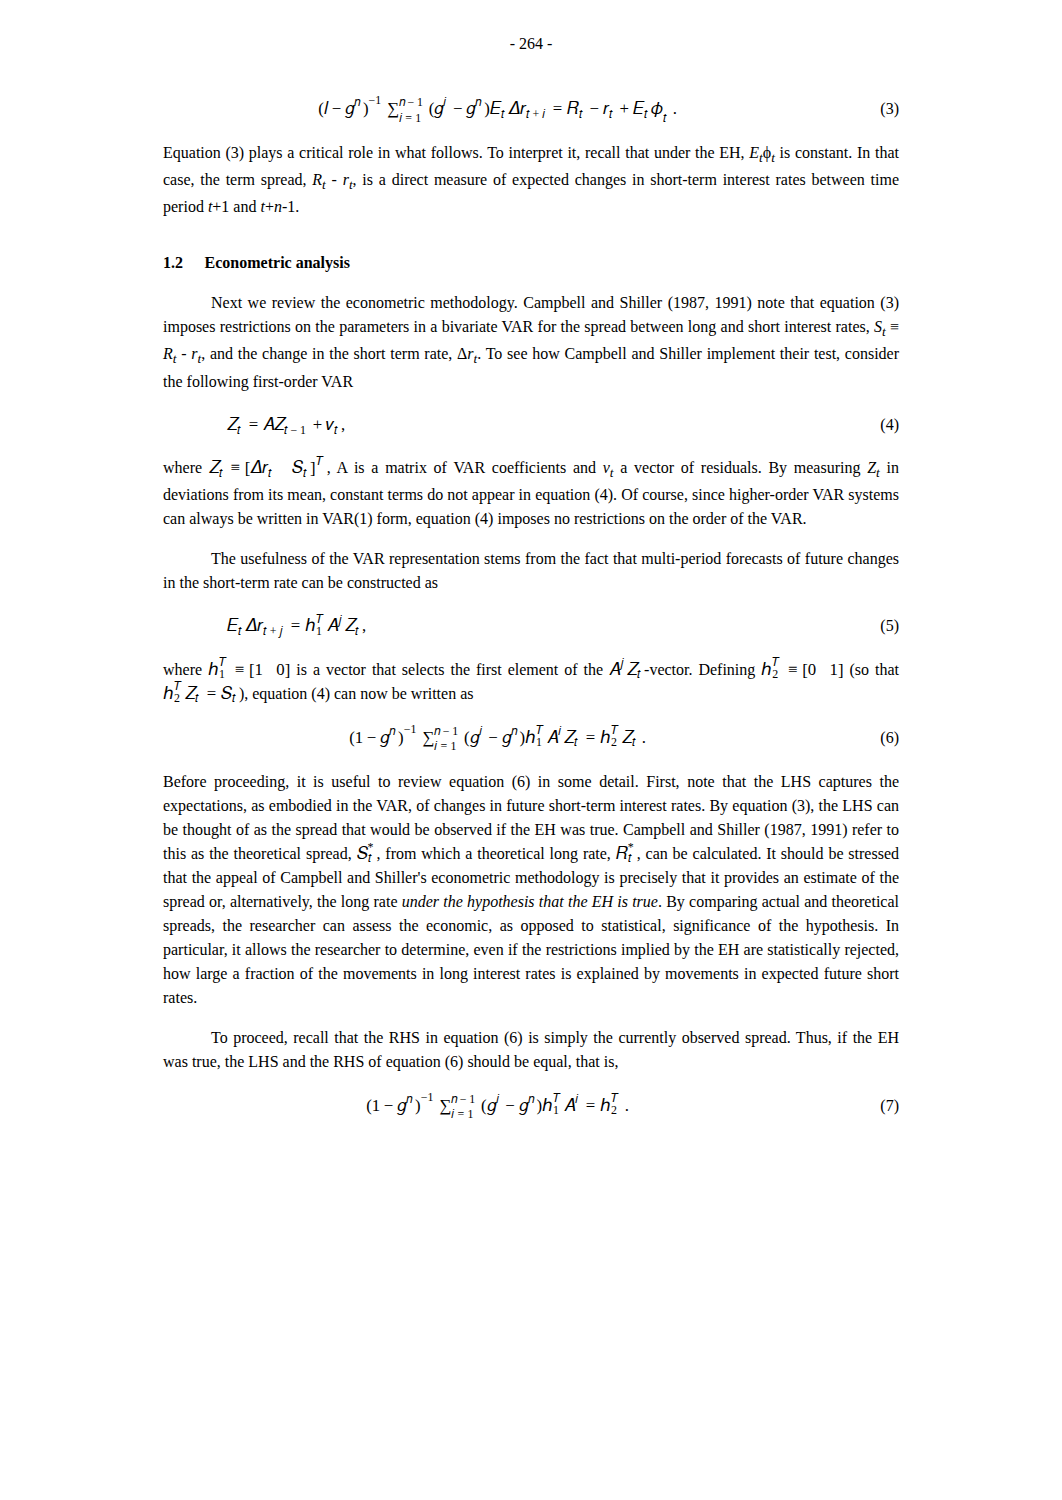- 264 -
(l−gn) −1 ∑ i=1 n−1 (gi−gn) Et Δrt+i = Rt − rt + Et ϕt .
(3)
Equation (3) plays a critical role in what follows. To interpret it, recall that under the EH, Etϕt is constant. In that case, the term spread, Rt - rt, is a direct measure of expected changes in short-term interest rates between time period t+1 and t+n-1.
1.2 Econometric analysis
Next we review the econometric methodology. Campbell and Shiller (1987, 1991) note that equation (3) imposes restrictions on the parameters in a bivariate VAR for the spread between long and short interest rates, St ≡ Rt - rt, and the change in the short term rate, Δrt. To see how Campbell and Shiller implement their test, consider the following first-order VAR
Zt = A Zt−1 + vt ,
(4)
where Zt≡[ΔrtSt]T, A is a matrix of VAR coefficients and vt a vector of residuals. By measuring Zt in deviations from its mean, constant terms do not appear in equation (4). Of course, since higher-order VAR systems can always be written in VAR(1) form, equation (4) imposes no restrictions on the order of the VAR.
The usefulness of the VAR representation stems from the fact that multi-period forecasts of future changes in the short-term rate can be constructed as
Et Δrt+j = h1T Aj Zt ,
(5)
where h1T≡[10] is a vector that selects the first element of the AjZt-vector. Defining h2T≡[01] (so that h2TZt=St), equation (4) can now be written as
(1−gn) −1 ∑ i=1 n−1 (gi−gn) h1T Ai Zt = h2T Zt .
(6)
Before proceeding, it is useful to review equation (6) in some detail. First, note that the LHS captures the expectations, as embodied in the VAR, of changes in future short-term interest rates. By equation (3), the LHS can be thought of as the spread that would be observed if the EH was true. Campbell and Shiller (1987, 1991) refer to this as the theoretical spread, St*, from which a theoretical long rate, Rt*, can be calculated. It should be stressed that the appeal of Campbell and Shiller's econometric methodology is precisely that it provides an estimate of the spread or, alternatively, the long rate under the hypothesis that the EH is true. By comparing actual and theoretical spreads, the researcher can assess the economic, as opposed to statistical, significance of the hypothesis. In particular, it allows the researcher to determine, even if the restrictions implied by the EH are statistically rejected, how large a fraction of the movements in long interest rates is explained by movements in expected future short rates.
To proceed, recall that the RHS in equation (6) is simply the currently observed spread. Thus, if the EH was true, the LHS and the RHS of equation (6) should be equal, that is,
(1−gn) −1 ∑ i=1 n−1 (gi−gn) h1T Ai = h2T .
(7)